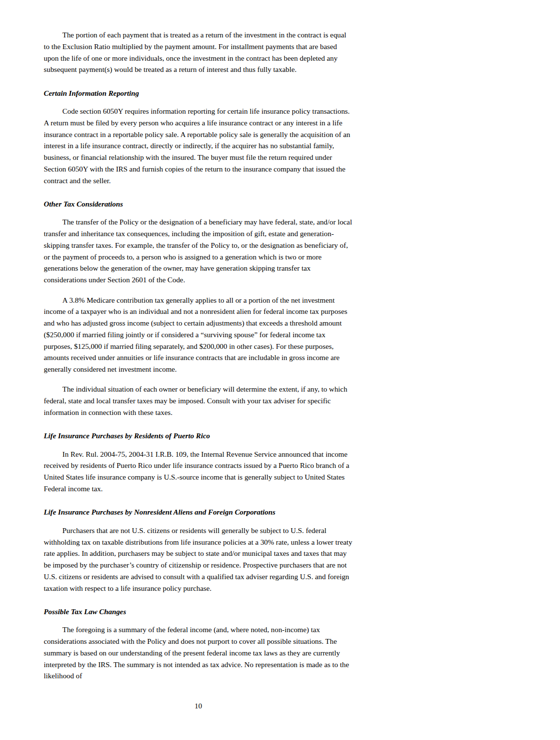The portion of each payment that is treated as a return of the investment in the contract is equal to the Exclusion Ratio multiplied by the payment amount. For installment payments that are based upon the life of one or more individuals, once the investment in the contract has been depleted any subsequent payment(s) would be treated as a return of interest and thus fully taxable.
Certain Information Reporting
Code section 6050Y requires information reporting for certain life insurance policy transactions. A return must be filed by every person who acquires a life insurance contract or any interest in a life insurance contract in a reportable policy sale. A reportable policy sale is generally the acquisition of an interest in a life insurance contract, directly or indirectly, if the acquirer has no substantial family, business, or financial relationship with the insured. The buyer must file the return required under Section 6050Y with the IRS and furnish copies of the return to the insurance company that issued the contract and the seller.
Other Tax Considerations
The transfer of the Policy or the designation of a beneficiary may have federal, state, and/or local transfer and inheritance tax consequences, including the imposition of gift, estate and generation-skipping transfer taxes. For example, the transfer of the Policy to, or the designation as beneficiary of, or the payment of proceeds to, a person who is assigned to a generation which is two or more generations below the generation of the owner, may have generation skipping transfer tax considerations under Section 2601 of the Code.
A 3.8% Medicare contribution tax generally applies to all or a portion of the net investment income of a taxpayer who is an individual and not a nonresident alien for federal income tax purposes and who has adjusted gross income (subject to certain adjustments) that exceeds a threshold amount ($250,000 if married filing jointly or if considered a “surviving spouse” for federal income tax purposes, $125,000 if married filing separately, and $200,000 in other cases). For these purposes, amounts received under annuities or life insurance contracts that are includable in gross income are generally considered net investment income.
The individual situation of each owner or beneficiary will determine the extent, if any, to which federal, state and local transfer taxes may be imposed. Consult with your tax adviser for specific information in connection with these taxes.
Life Insurance Purchases by Residents of Puerto Rico
In Rev. Rul. 2004-75, 2004-31 I.R.B. 109, the Internal Revenue Service announced that income received by residents of Puerto Rico under life insurance contracts issued by a Puerto Rico branch of a United States life insurance company is U.S.-source income that is generally subject to United States Federal income tax.
Life Insurance Purchases by Nonresident Aliens and Foreign Corporations
Purchasers that are not U.S. citizens or residents will generally be subject to U.S. federal withholding tax on taxable distributions from life insurance policies at a 30% rate, unless a lower treaty rate applies. In addition, purchasers may be subject to state and/or municipal taxes and taxes that may be imposed by the purchaser’s country of citizenship or residence. Prospective purchasers that are not U.S. citizens or residents are advised to consult with a qualified tax adviser regarding U.S. and foreign taxation with respect to a life insurance policy purchase.
Possible Tax Law Changes
The foregoing is a summary of the federal income (and, where noted, non-income) tax considerations associated with the Policy and does not purport to cover all possible situations. The summary is based on our understanding of the present federal income tax laws as they are currently interpreted by the IRS. The summary is not intended as tax advice. No representation is made as to the likelihood of
10